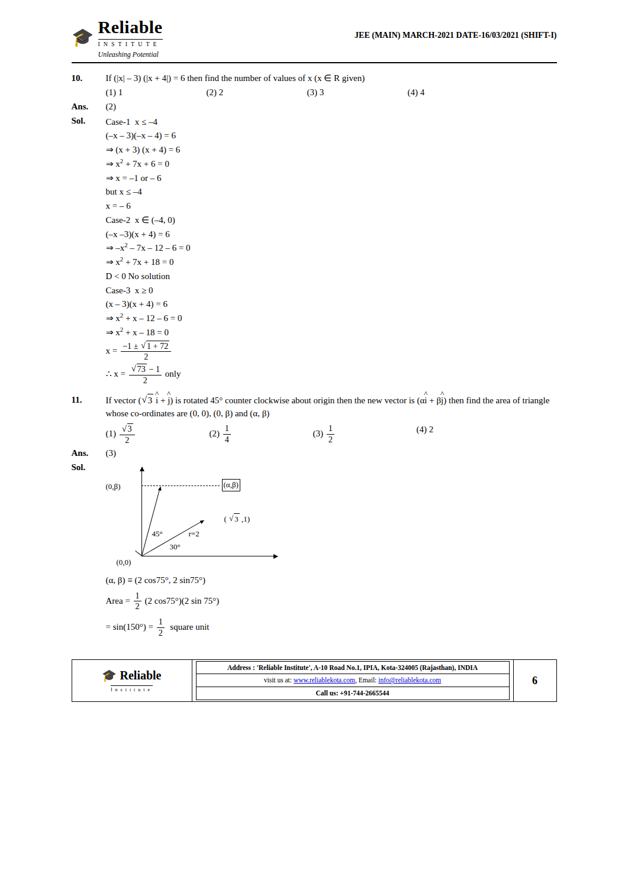🎓
Reliable
Institute
Unleashing Potential
JEE (MAIN) MARCH-2021 DATE-16/03/2021 (SHIFT-I)
| 10. | If (/x/ – 3) (/x + 4/) = 6 then find the number of values of x (x ∈ R given) (1) 1 (2) 2 (3) 3 (4) 4 |
| Ans. | (2) |
| Sol. | Case-1 x ≤ –4 (–x – 3)(–x – 4) = 6 ⇒ (x + 3) (x + 4) = 6 ⇒ x 2 + 7x + 6 = 0 ⇒ x = –1 or – 6 but x ≤ –4 x = – 6 Case-2 x ∈ (–4, 0) (–x –3)(x + 4) = 6 ⇒ –x 2 – 7x – 12 – 6 = 0 ⇒ x 2 + 7x + 18 = 0 D < 0 No solution Case-3 x ≥ 0 (x – 3)(x + 4) = 6 ⇒ x 2 + x – 12 – 6 = 0 ⇒ x 2 + x – 18 = 0 x = −1 ± 1 + 72 2 ∴ x = 73 − 1 2 only |
| 11. | If vector ( 3 i + j ) is rotated 45° counter clockwise about origin then the new vector is (α i + β j ) then find the area of triangle whose co-ordinates are (0, 0), (0, β) and (α, β) (1) 3 2 (2) 1 4 (3) 1 2 (4) 2 |
| Ans. | (3) |
| Sol. | (0,β) (α,β) ( 3 ,1) 45° r=2 30° (0,0) (α, β) ≡ (2 cos75°, 2 sin75°) Area = 1 2 (2 cos75°)(2 sin 75°) = sin(150°) = 1 2 square unit |
| 🎓 Rel i able Institute | / Address : 'Reliable Institute', A-10 Road No.1, IPIA, Kota-324005 (Rajasthan), INDIA / / visit us at: www.reliablekota.com , Email: info@reliablekota.com / / Call us: +91-744-2665544 / | 6 |